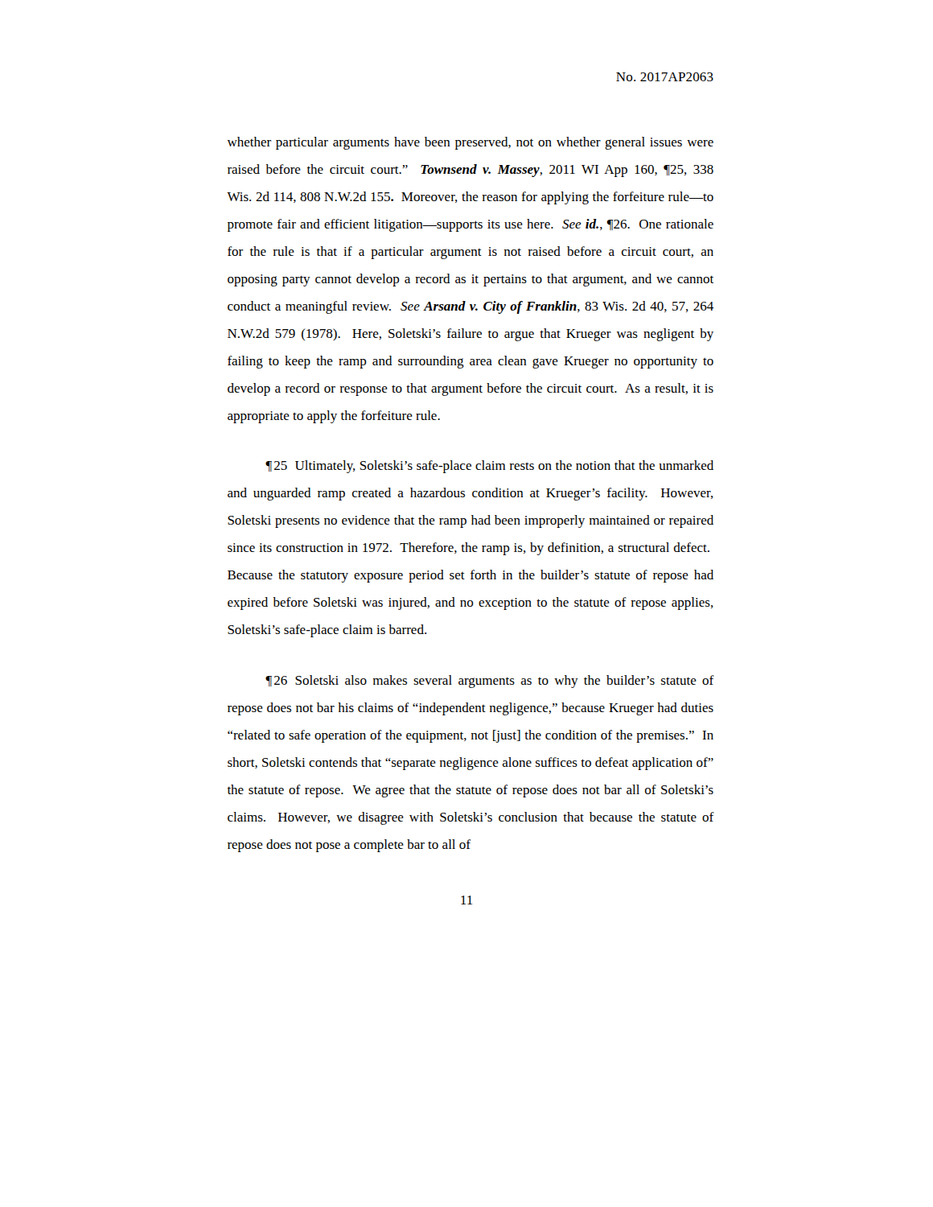No. 2017AP2063
whether particular arguments have been preserved, not on whether general issues were raised before the circuit court.” Townsend v. Massey, 2011 WI App 160, ¶25, 338 Wis. 2d 114, 808 N.W.2d 155. Moreover, the reason for applying the forfeiture rule—to promote fair and efficient litigation—supports its use here. See id., ¶26. One rationale for the rule is that if a particular argument is not raised before a circuit court, an opposing party cannot develop a record as it pertains to that argument, and we cannot conduct a meaningful review. See Arsand v. City of Franklin, 83 Wis. 2d 40, 57, 264 N.W.2d 579 (1978). Here, Soletski’s failure to argue that Krueger was negligent by failing to keep the ramp and surrounding area clean gave Krueger no opportunity to develop a record or response to that argument before the circuit court. As a result, it is appropriate to apply the forfeiture rule.
¶25 Ultimately, Soletski’s safe-place claim rests on the notion that the unmarked and unguarded ramp created a hazardous condition at Krueger’s facility. However, Soletski presents no evidence that the ramp had been improperly maintained or repaired since its construction in 1972. Therefore, the ramp is, by definition, a structural defect. Because the statutory exposure period set forth in the builder’s statute of repose had expired before Soletski was injured, and no exception to the statute of repose applies, Soletski’s safe-place claim is barred.
¶26 Soletski also makes several arguments as to why the builder’s statute of repose does not bar his claims of “independent negligence,” because Krueger had duties “related to safe operation of the equipment, not [just] the condition of the premises.” In short, Soletski contends that “separate negligence alone suffices to defeat application of” the statute of repose. We agree that the statute of repose does not bar all of Soletski’s claims. However, we disagree with Soletski’s conclusion that because the statute of repose does not pose a complete bar to all of
11